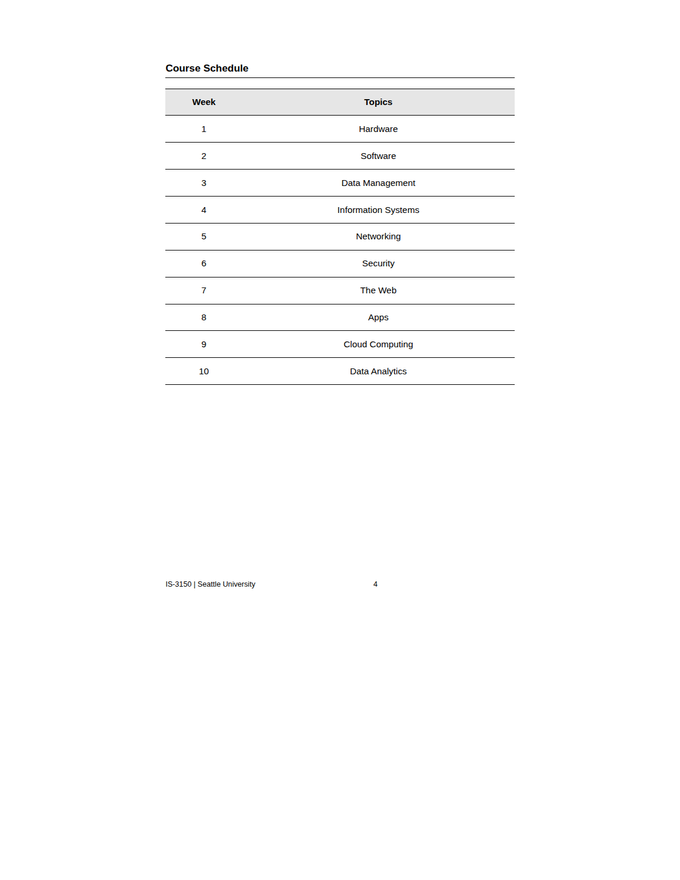Course Schedule
| Week | Topics |
| --- | --- |
| 1 | Hardware |
| 2 | Software |
| 3 | Data Management |
| 4 | Information Systems |
| 5 | Networking |
| 6 | Security |
| 7 | The Web |
| 8 | Apps |
| 9 | Cloud Computing |
| 10 | Data Analytics |
IS-3150 | Seattle University 4